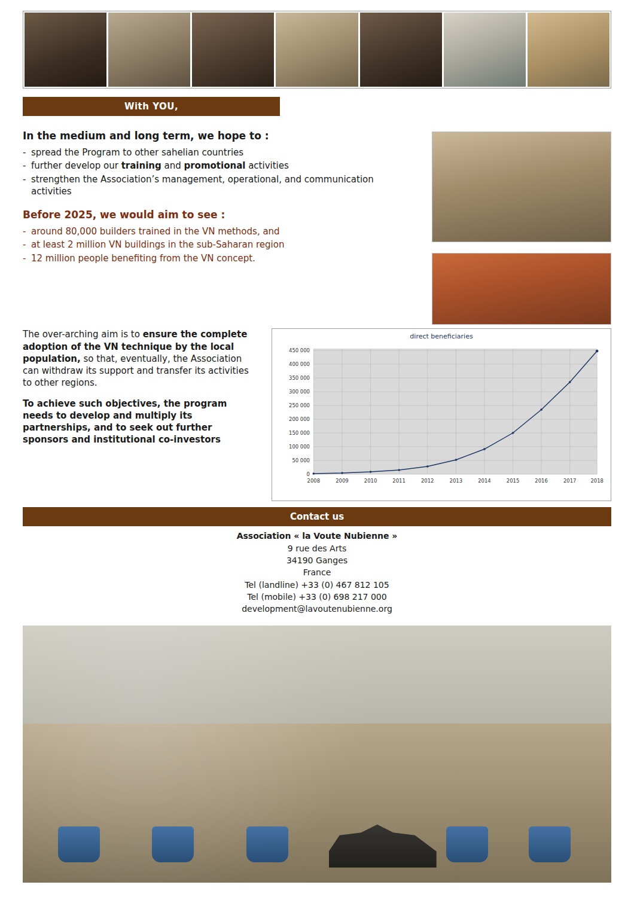With YOU,
In the medium and long term, we hope to :
spread the Program to other sahelian countries
further develop our training and promotional activities
strengthen the Association’s management, operational, and communication activities
Before 2025, we would aim to see :
around 80,000 builders trained in the VN methods, and
at least 2 million VN buildings in the sub-Saharan region
12 million people benefiting from the VN concept.
The over-arching aim is to ensure the complete adoption of the VN technique by the local population, so that, eventually, the Association can withdraw its support and transfer its activities to other regions.
To achieve such objectives, the program needs to develop and multiply its partnerships, and to seek out further sponsors and institutional co-investors
direct beneficiaries
0 50 000 100 000 150 000 200 000 250 000 300 000 350 000 400 000 450 000 2008 2009 2010 2011 2012 2013 2014 2015 2016 2017 2018
Contact us
Association « la Voute Nubienne »
9 rue des Arts
34190 Ganges
France
Tel (landline) +33 (0) 467 812 105
Tel (mobile) +33 (0) 698 217 000
development@lavoutenubienne.org